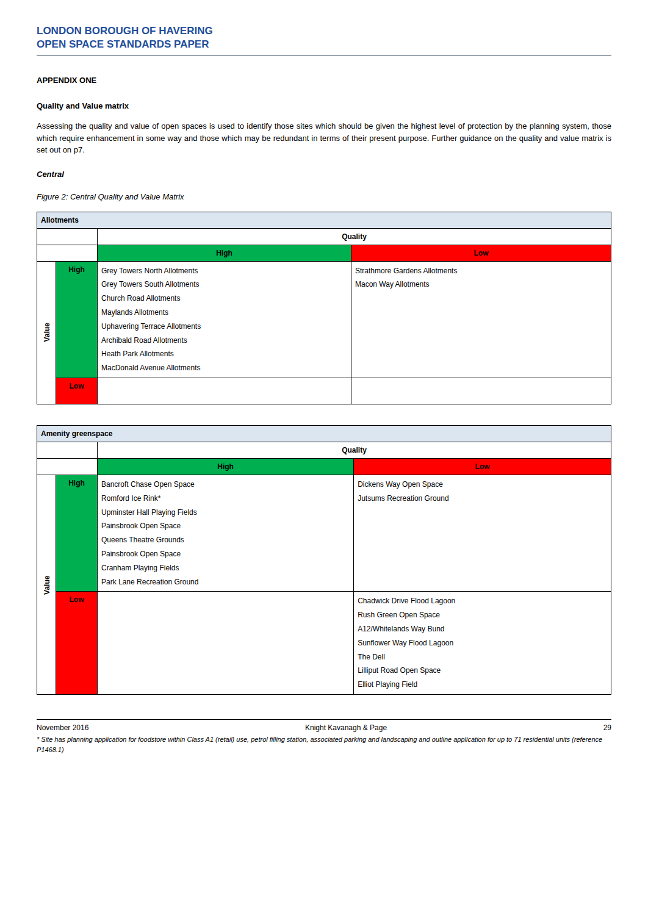LONDON BOROUGH OF HAVERING
OPEN SPACE STANDARDS PAPER
APPENDIX ONE
Quality and Value matrix
Assessing the quality and value of open spaces is used to identify those sites which should be given the highest level of protection by the planning system, those which require enhancement in some way and those which may be redundant in terms of their present purpose. Further guidance on the quality and value matrix is set out on p7.
Central
Figure 2: Central Quality and Value Matrix
| Allotments |
| | Quality |
| | High | Low |
| Value | High | Grey Towers North Allotments Grey Towers South Allotments Church Road Allotments Maylands Allotments Uphavering Terrace Allotments Archibald Road Allotments Heath Park Allotments MacDonald Avenue Allotments | Strathmore Gardens Allotments Macon Way Allotments |
| Low | | |
| Amenity greenspace |
| | Quality |
| | High | Low |
| Value | High | Bancroft Chase Open Space Romford Ice Rink* Upminster Hall Playing Fields Painsbrook Open Space Queens Theatre Grounds Painsbrook Open Space Cranham Playing Fields Park Lane Recreation Ground | Dickens Way Open Space Jutsums Recreation Ground |
| Low | | Chadwick Drive Flood Lagoon Rush Green Open Space A12/Whitelands Way Bund Sunflower Way Flood Lagoon The Dell Lilliput Road Open Space Elliot Playing Field |
November 2016 Knight Kavanagh & Page 29
* Site has planning application for foodstore within Class A1 (retail) use, petrol filling station, associated parking and landscaping and outline application for up to 71 residential units (reference P1468.1)